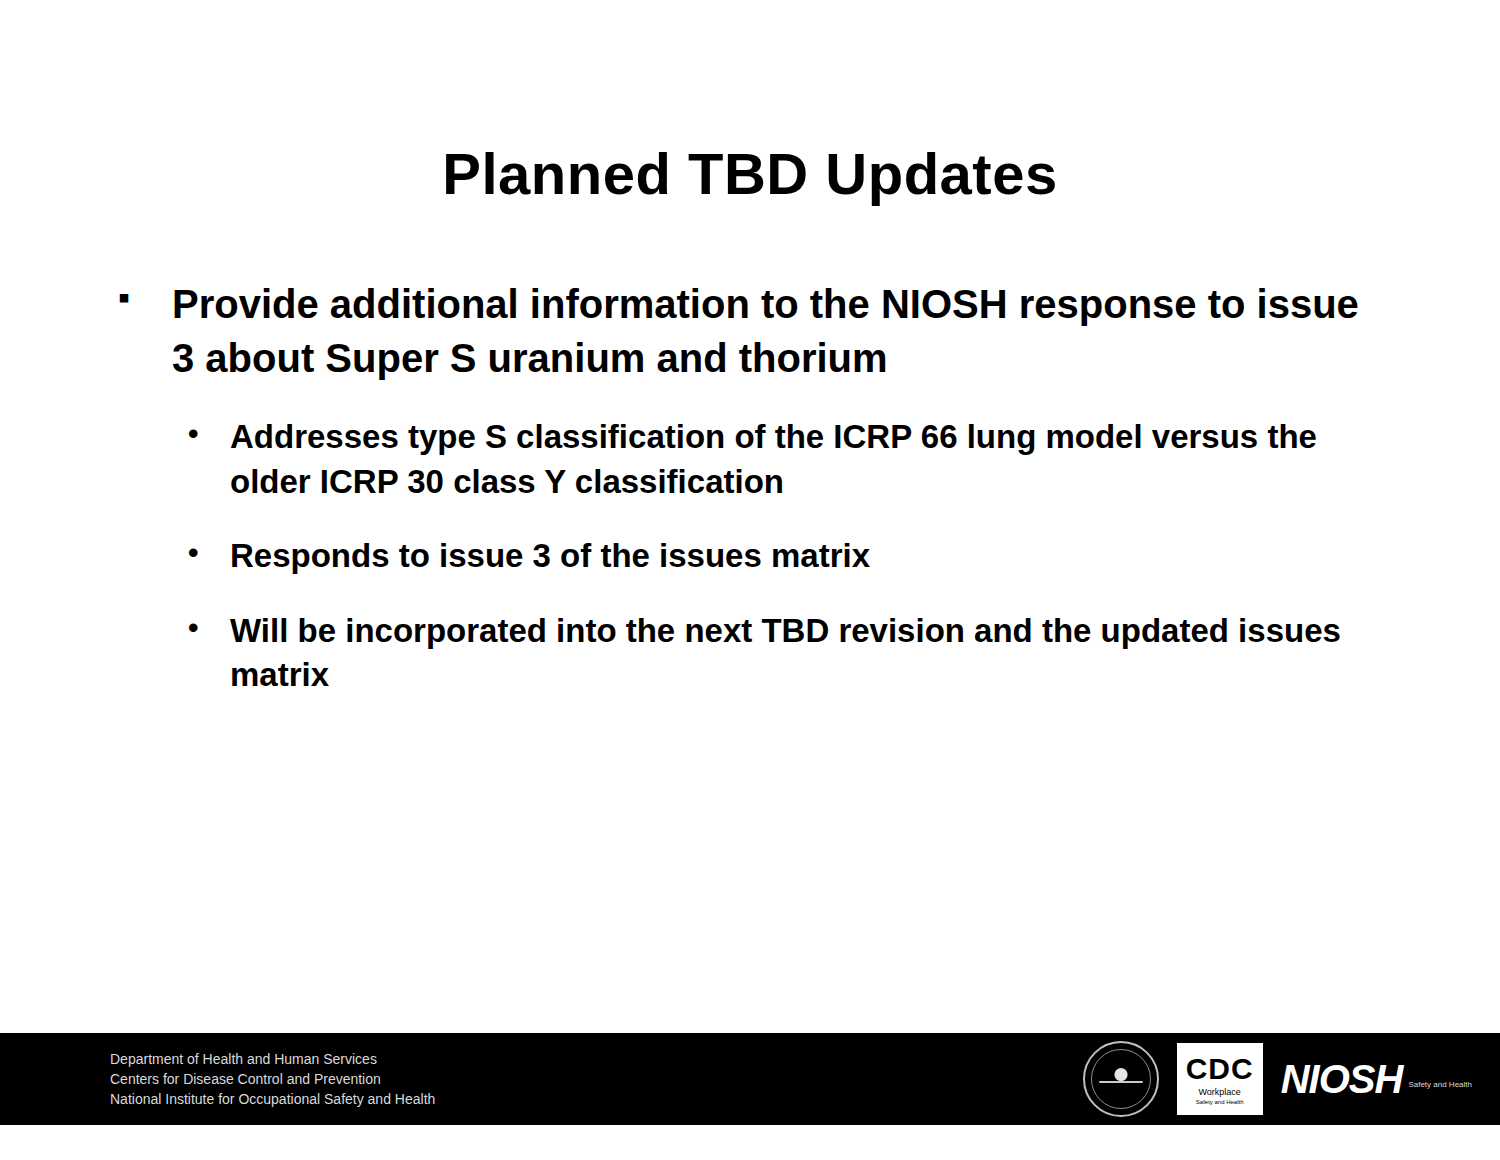Planned TBD Updates
Provide additional information to the NIOSH response to issue 3 about Super S uranium and thorium
Addresses type S classification of the ICRP 66 lung model versus the older ICRP 30 class Y classification
Responds to issue 3 of the issues matrix
Will be incorporated into the next TBD revision and the updated issues matrix
Department of Health and Human Services
Centers for Disease Control and Prevention
National Institute for Occupational Safety and Health
CDC
Workplace
Safety and Health
NIOSHSafety and Health